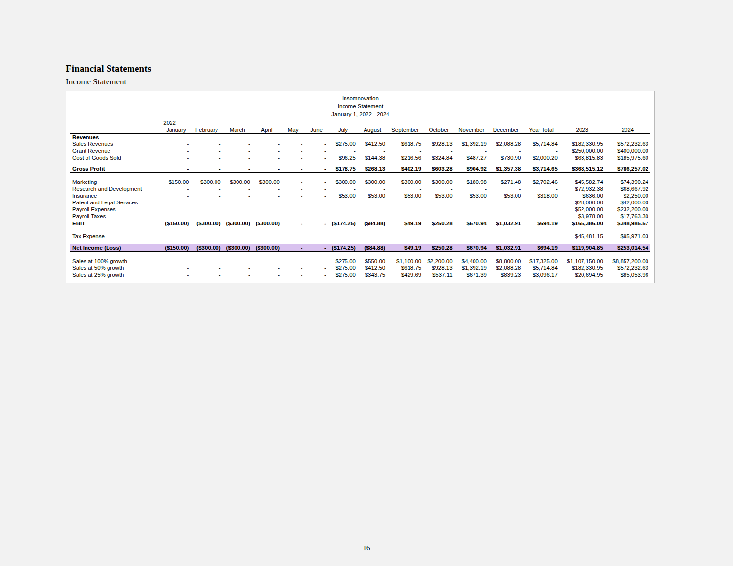Financial Statements
Income Statement
Insomnovation
Income Statement
January 1, 2022 - 2024
| | 2022 | |
| | January | February | March | April | May | June | July | August | September | October | November | December | Year Total | 2023 | 2024 |
| Revenues | |
| Sales Revenues | - | - | - | - | - | - | $275.00 | $412.50 | $618.75 | $928.13 | $1,392.19 | $2,088.28 | $5,714.84 | $182,330.95 | $572,232.63 |
| Grant Revenue | - | - | - | - | - | - | - | - | - | - | - | - | - | $250,000.00 | $400,000.00 |
| Cost of Goods Sold | - | - | - | - | - | - | $96.25 | $144.38 | $216.56 | $324.84 | $487.27 | $730.90 | $2,000.20 | $63,815.83 | $185,975.60 |
| Gross Profit | - | - | - | - | - | - | $178.75 | $268.13 | $402.19 | $603.28 | $904.92 | $1,357.38 | $3,714.65 | $368,515.12 | $786,257.02 |
| Marketing | $150.00 | $300.00 | $300.00 | $300.00 | - | - | $300.00 | $300.00 | $300.00 | $300.00 | $180.98 | $271.48 | $2,702.46 | $45,582.74 | $74,390.24 |
| Research and Development | - | - | - | - | - | - | - | - | - | - | - | - | - | $72,932.38 | $68,667.92 |
| Insurance | - | - | - | - | - | - | $53.00 | $53.00 | $53.00 | $53.00 | $53.00 | $53.00 | $318.00 | $636.00 | $2,250.00 |
| Patent and Legal Services | - | - | - | - | - | - | - | - | - | - | - | - | - | $28,000.00 | $42,000.00 |
| Payroll Expenses | - | - | - | - | - | - | - | - | - | - | - | - | - | $52,000.00 | $232,200.00 |
| Payroll Taxes | - | - | - | - | - | - | - | - | - | - | - | - | - | $3,978.00 | $17,763.30 |
| EBIT | ($150.00) | ($300.00) | ($300.00) | ($300.00) | - | - | ($174.25) | ($84.88) | $49.19 | $250.28 | $670.94 | $1,032.91 | $694.19 | $165,386.00 | $348,985.57 |
| Tax Expense | - | - | - | - | - | - | - | - | - | - | - | - | - | $45,481.15 | $95,971.03 |
| Net Income (Loss) | ($150.00) | ($300.00) | ($300.00) | ($300.00) | - | - | ($174.25) | ($84.88) | $49.19 | $250.28 | $670.94 | $1,032.91 | $694.19 | $119,904.85 | $253,014.54 |
| Sales at 100% growth | - | - | - | - | - | - | $275.00 | $550.00 | $1,100.00 | $2,200.00 | $4,400.00 | $8,800.00 | $17,325.00 | $1,107,150.00 | $8,857,200.00 |
| Sales at 50% growth | - | - | - | - | - | - | $275.00 | $412.50 | $618.75 | $928.13 | $1,392.19 | $2,088.28 | $5,714.84 | $182,330.95 | $572,232.63 |
| Sales at 25% growth | - | - | - | - | - | - | $275.00 | $343.75 | $429.69 | $537.11 | $671.39 | $839.23 | $3,096.17 | $20,694.95 | $85,053.96 |
16